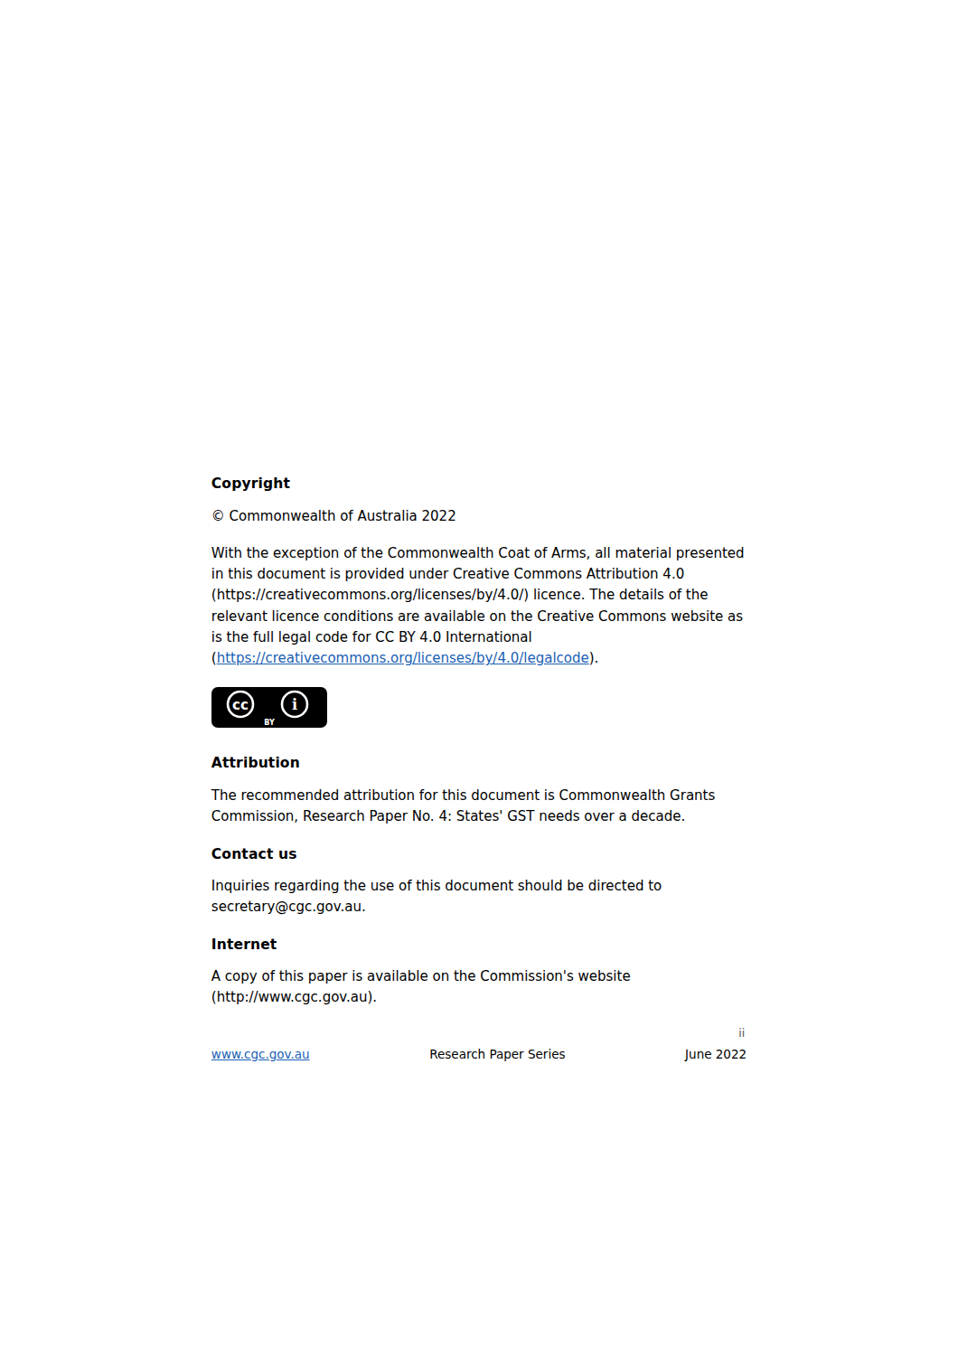Copyright
© Commonwealth of Australia 2022
With the exception of the Commonwealth Coat of Arms, all material presented in this document is provided under Creative Commons Attribution 4.0 (https://creativecommons.org/licenses/by/4.0/) licence. The details of the relevant licence conditions are available on the Creative Commons website as is the full legal code for CC BY 4.0 International (https://creativecommons.org/licenses/by/4.0/legalcode).
cc i BY
Attribution
The recommended attribution for this document is Commonwealth Grants Commission, Research Paper No. 4: States' GST needs over a decade.
Contact us
Inquiries regarding the use of this document should be directed to secretary@cgc.gov.au.
Internet
A copy of this paper is available on the Commission's website (http://www.cgc.gov.au).
ii
www.cgc.gov.au
Research Paper Series
June 2022